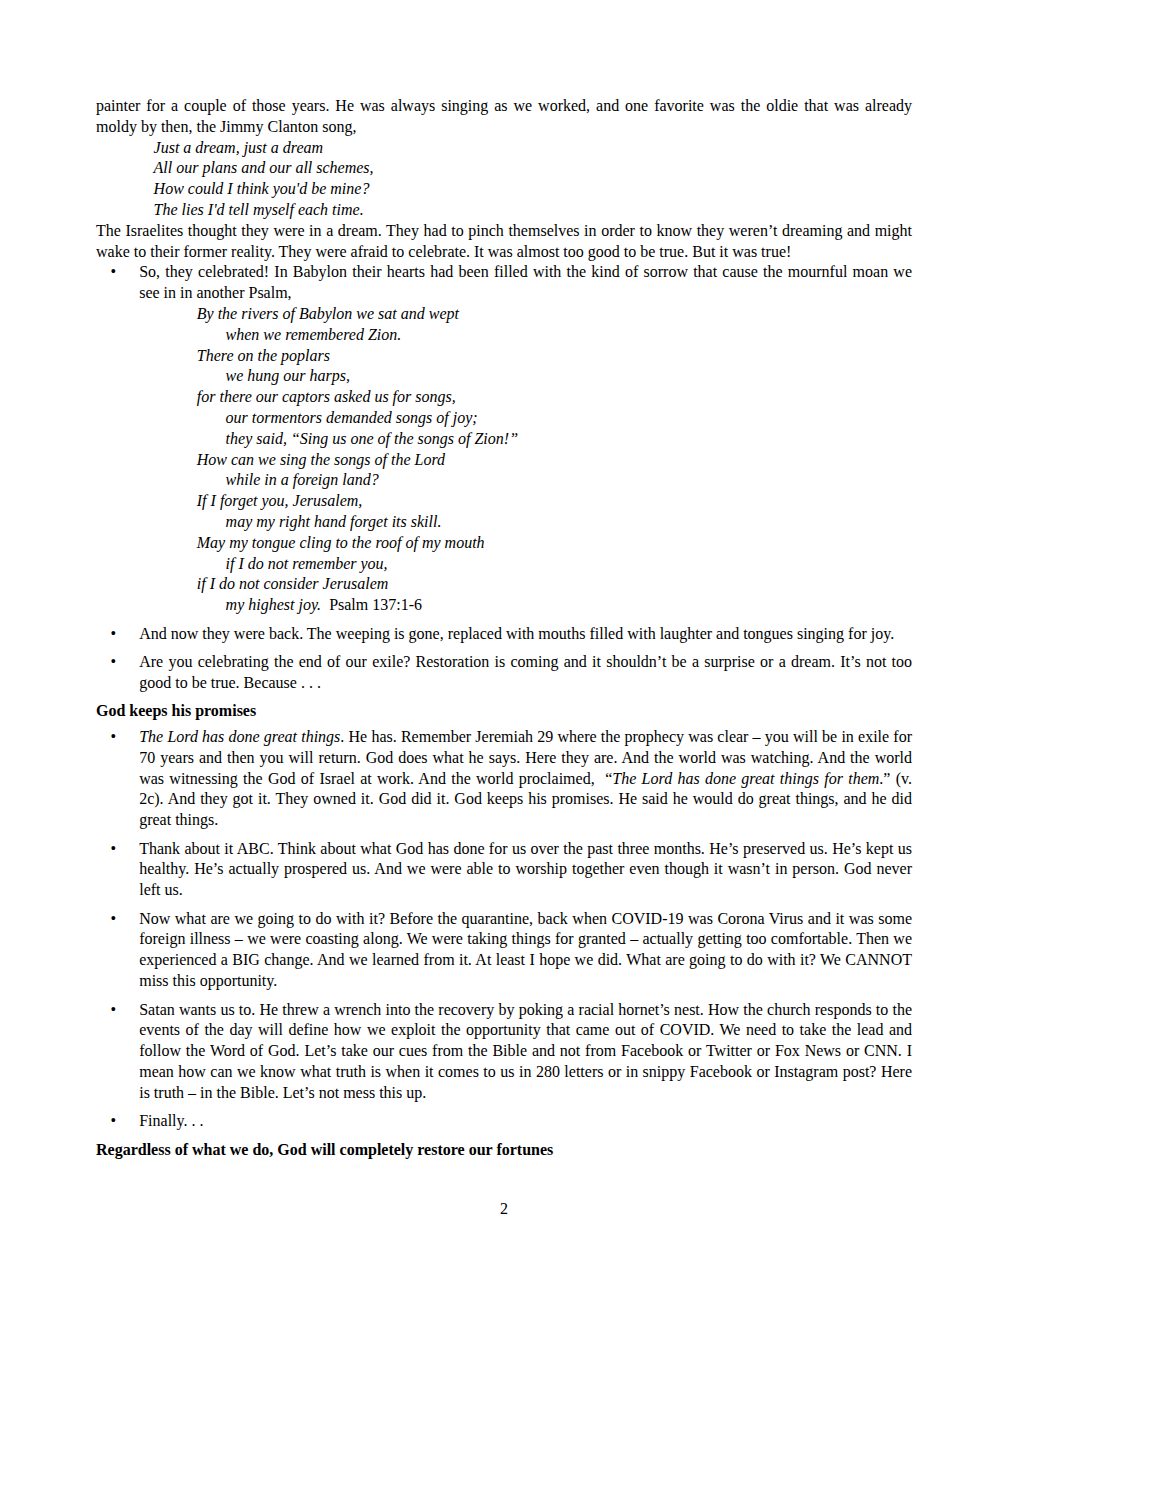painter for a couple of those years. He was always singing as we worked, and one favorite was the oldie that was already moldy by then, the Jimmy Clanton song,
Just a dream, just a dream
All our plans and our all schemes,
How could I think you'd be mine?
The lies I'd tell myself each time.
The Israelites thought they were in a dream. They had to pinch themselves in order to know they weren’t dreaming and might wake to their former reality. They were afraid to celebrate. It was almost too good to be true. But it was true!
So, they celebrated! In Babylon their hearts had been filled with the kind of sorrow that cause the mournful moan we see in in another Psalm,
By the rivers of Babylon we sat and wept
when we remembered Zion.
There on the poplars
we hung our harps,
for there our captors asked us for songs,
our tormentors demanded songs of joy;
they said, “Sing us one of the songs of Zion!”
How can we sing the songs of the Lord
while in a foreign land?
If I forget you, Jerusalem,
may my right hand forget its skill.
May my tongue cling to the roof of my mouth
if I do not remember you,
if I do not consider Jerusalem
my highest joy. Psalm 137:1-6
And now they were back. The weeping is gone, replaced with mouths filled with laughter and tongues singing for joy.
Are you celebrating the end of our exile? Restoration is coming and it shouldn’t be a surprise or a dream. It’s not too good to be true. Because . . .
God keeps his promises
The Lord has done great things. He has. Remember Jeremiah 29 where the prophecy was clear – you will be in exile for 70 years and then you will return. God does what he says. Here they are. And the world was watching. And the world was witnessing the God of Israel at work. And the world proclaimed, “The Lord has done great things for them.” (v. 2c). And they got it. They owned it. God did it. God keeps his promises. He said he would do great things, and he did great things.
Thank about it ABC. Think about what God has done for us over the past three months. He’s preserved us. He’s kept us healthy. He’s actually prospered us. And we were able to worship together even though it wasn’t in person. God never left us.
Now what are we going to do with it? Before the quarantine, back when COVID-19 was Corona Virus and it was some foreign illness – we were coasting along. We were taking things for granted – actually getting too comfortable. Then we experienced a BIG change. And we learned from it. At least I hope we did. What are going to do with it? We CANNOT miss this opportunity.
Satan wants us to. He threw a wrench into the recovery by poking a racial hornet’s nest. How the church responds to the events of the day will define how we exploit the opportunity that came out of COVID. We need to take the lead and follow the Word of God. Let’s take our cues from the Bible and not from Facebook or Twitter or Fox News or CNN. I mean how can we know what truth is when it comes to us in 280 letters or in snippy Facebook or Instagram post? Here is truth – in the Bible. Let’s not mess this up.
Finally. . .
Regardless of what we do, God will completely restore our fortunes
2